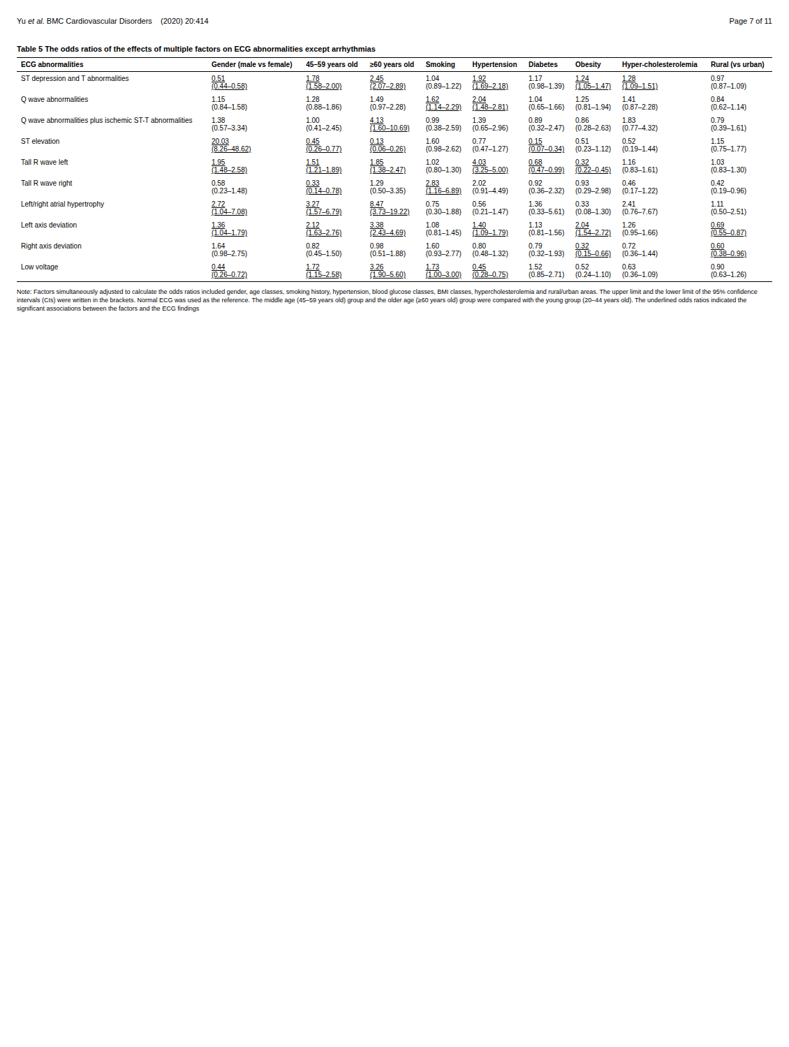Yu et al. BMC Cardiovascular Disorders (2020) 20:414
Page 7 of 11
Table 5 The odds ratios of the effects of multiple factors on ECG abnormalities except arrhythmias
| ECG abnormalities | Gender (male vs female) | 45–59 years old | ≥60 years old | Smoking | Hypertension | Diabetes | Obesity | Hyper-cholesterolemia | Rural (vs urban) |
| --- | --- | --- | --- | --- | --- | --- | --- | --- | --- |
| ST depression and T abnormalities | 0.51 (0.44–0.58) | 1.78 (1.58–2.00) | 2.45 (2.07–2.89) | 1.04 (0.89–1.22) | 1.92 (1.69–2.18) | 1.17 (0.98–1.39) | 1.24 (1.05–1.47) | 1.28 (1.09–1.51) | 0.97 (0.87–1.09) |
| Q wave abnormalities | 1.15 (0.84–1.58) | 1.28 (0.88–1.86) | 1.49 (0.97–2.28) | 1.62 (1.14–2.29) | 2.04 (1.48–2.81) | 1.04 (0.65–1.66) | 1.25 (0.81–1.94) | 1.41 (0.87–2.28) | 0.84 (0.62–1.14) |
| Q wave abnormalities plus ischemic ST-T abnormalities | 1.38 (0.57–3.34) | 1.00 (0.41–2.45) | 4.13 (1.60–10.69) | 0.99 (0.38–2.59) | 1.39 (0.65–2.96) | 0.89 (0.32–2.47) | 0.86 (0.28–2.63) | 1.83 (0.77–4.32) | 0.79 (0.39–1.61) |
| ST elevation | 20.03 (8.26–48.62) | 0.45 (0.26–0.77) | 0.13 (0.06–0.26) | 1.60 (0.98–2.62) | 0.77 (0.47–1.27) | 0.15 (0.07–0.34) | 0.51 (0.23–1.12) | 0.52 (0.19–1.44) | 1.15 (0.75–1.77) |
| Tall R wave left | 1.95 (1.48–2.58) | 1.51 (1.21–1.89) | 1.85 (1.38–2.47) | 1.02 (0.80–1.30) | 4.03 (3.25–5.00) | 0.68 (0.47–0.99) | 0.32 (0.22–0.45) | 1.16 (0.83–1.61) | 1.03 (0.83–1.30) |
| Tall R wave right | 0.58 (0.23–1.48) | 0.33 (0.14–0.78) | 1.29 (0.50–3.35) | 2.83 (1.16–6.89) | 2.02 (0.91–4.49) | 0.92 (0.36–2.32) | 0.93 (0.29–2.98) | 0.46 (0.17–1.22) | 0.42 (0.19–0.96) |
| Left/right atrial hypertrophy | 2.72 (1.04–7.08) | 3.27 (1.57–6.79) | 8.47 (3.73–19.22) | 0.75 (0.30–1.88) | 0.56 (0.21–1.47) | 1.36 (0.33–5.61) | 0.33 (0.08–1.30) | 2.41 (0.76–7.67) | 1.11 (0.50–2.51) |
| Left axis deviation | 1.36 (1.04–1.79) | 2.12 (1.63–2.76) | 3.38 (2.43–4.69) | 1.08 (0.81–1.45) | 1.40 (1.09–1.79) | 1.13 (0.81–1.56) | 2.04 (1.54–2.72) | 1.26 (0.95–1.66) | 0.69 (0.55–0.87) |
| Right axis deviation | 1.64 (0.98–2.75) | 0.82 (0.45–1.50) | 0.98 (0.51–1.88) | 1.60 (0.93–2.77) | 0.80 (0.48–1.32) | 0.79 (0.32–1.93) | 0.32 (0.15–0.66) | 0.72 (0.36–1.44) | 0.60 (0.38–0.96) |
| Low voltage | 0.44 (0.26–0.72) | 1.72 (1.15–2.58) | 3.26 (1.90–5.60) | 1.73 (1.00–3.00) | 0.45 (0.28–0.75) | 1.52 (0.85–2.71) | 0.52 (0.24–1.10) | 0.63 (0.36–1.09) | 0.90 (0.63–1.26) |
Note: Factors simultaneously adjusted to calculate the odds ratios included gender, age classes, smoking history, hypertension, blood glucose classes, BMI classes, hypercholesterolemia and rural/urban areas. The upper limit and the lower limit of the 95% confidence intervals (CIs) were written in the brackets. Normal ECG was used as the reference. The middle age (45–59 years old) group and the older age (≥60 years old) group were compared with the young group (20–44 years old). The underlined odds ratios indicated the significant associations between the factors and the ECG findings